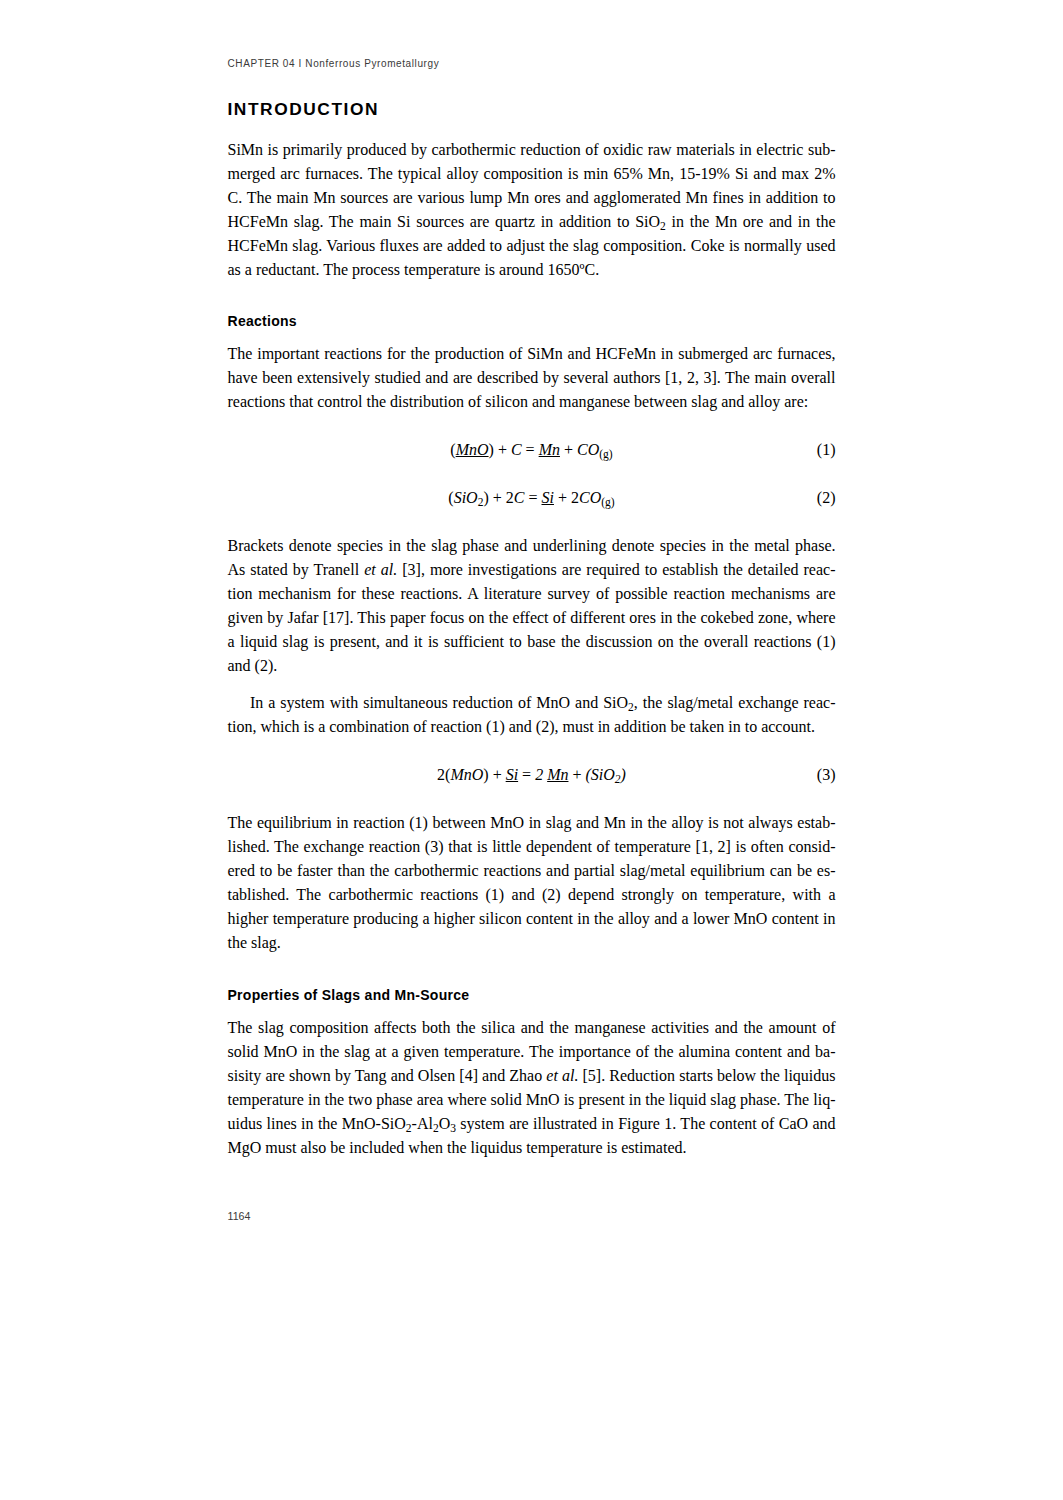CHAPTER 04 I Nonferrous Pyrometallurgy
INTRODUCTION
SiMn is primarily produced by carbothermic reduction of oxidic raw materials in electric submerged arc furnaces. The typical alloy composition is min 65% Mn, 15-19% Si and max 2% C. The main Mn sources are various lump Mn ores and agglomerated Mn fines in addition to HCFeMn slag. The main Si sources are quartz in addition to SiO2 in the Mn ore and in the HCFeMn slag. Various fluxes are added to adjust the slag composition. Coke is normally used as a reductant. The process temperature is around 1650ºC.
Reactions
The important reactions for the production of SiMn and HCFeMn in submerged arc furnaces, have been extensively studied and are described by several authors [1, 2, 3]. The main overall reactions that control the distribution of silicon and manganese between slag and alloy are:
(MnO) + C = Mn + CO(g)
(1)
(SiO2) + 2C = Si + 2CO(g)
(2)
Brackets denote species in the slag phase and underlining denote species in the metal phase. As stated by Tranell et al. [3], more investigations are required to establish the detailed reaction mechanism for these reactions. A literature survey of possible reaction mechanisms are given by Jafar [17]. This paper focus on the effect of different ores in the cokebed zone, where a liquid slag is present, and it is sufficient to base the discussion on the overall reactions (1) and (2).
In a system with simultaneous reduction of MnO and SiO2, the slag/metal exchange reaction, which is a combination of reaction (1) and (2), must in addition be taken in to account.
2(MnO) + Si = 2 Mn + (SiO2)
(3)
The equilibrium in reaction (1) between MnO in slag and Mn in the alloy is not always established. The exchange reaction (3) that is little dependent of temperature [1, 2] is often considered to be faster than the carbothermic reactions and partial slag/metal equilibrium can be established. The carbothermic reactions (1) and (2) depend strongly on temperature, with a higher temperature producing a higher silicon content in the alloy and a lower MnO content in the slag.
Properties of Slags and Mn-Source
The slag composition affects both the silica and the manganese activities and the amount of solid MnO in the slag at a given temperature. The importance of the alumina content and basisity are shown by Tang and Olsen [4] and Zhao et al. [5]. Reduction starts below the liquidus temperature in the two phase area where solid MnO is present in the liquid slag phase. The liquidus lines in the MnO-SiO2-Al2O3 system are illustrated in Figure 1. The content of CaO and MgO must also be included when the liquidus temperature is estimated.
1164